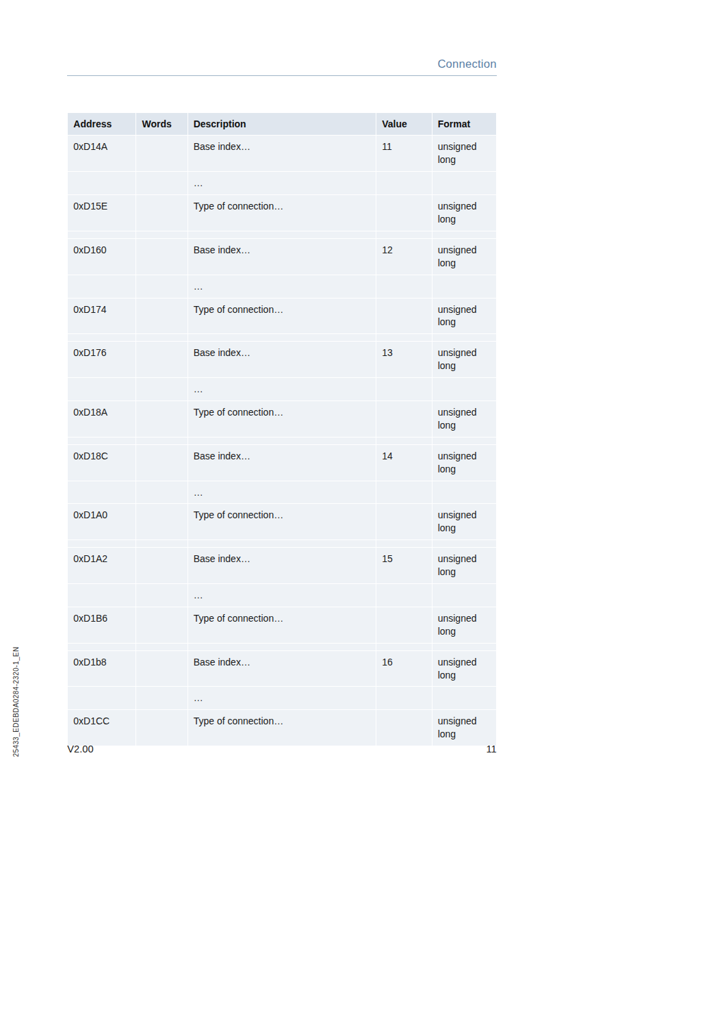Connection
| Address | Words | Description | Value | Format |
| --- | --- | --- | --- | --- |
| 0xD14A | | Base index… | 11 | unsigned long |
| | | … | | |
| 0xD15E | | Type of connection… | | unsigned long |
| 0xD160 | | Base index… | 12 | unsigned long |
| | | … | | |
| 0xD174 | | Type of connection… | | unsigned long |
| 0xD176 | | Base index… | 13 | unsigned long |
| | | … | | |
| 0xD18A | | Type of connection… | | unsigned long |
| 0xD18C | | Base index… | 14 | unsigned long |
| | | … | | |
| 0xD1A0 | | Type of connection… | | unsigned long |
| 0xD1A2 | | Base index… | 15 | unsigned long |
| | | … | | |
| 0xD1B6 | | Type of connection… | | unsigned long |
| 0xD1b8 | | Base index… | 16 | unsigned long |
| | | … | | |
| 0xD1CC | | Type of connection… | | unsigned long |
25433_EDEBDA0284-2320-1_EN
V2.00
11